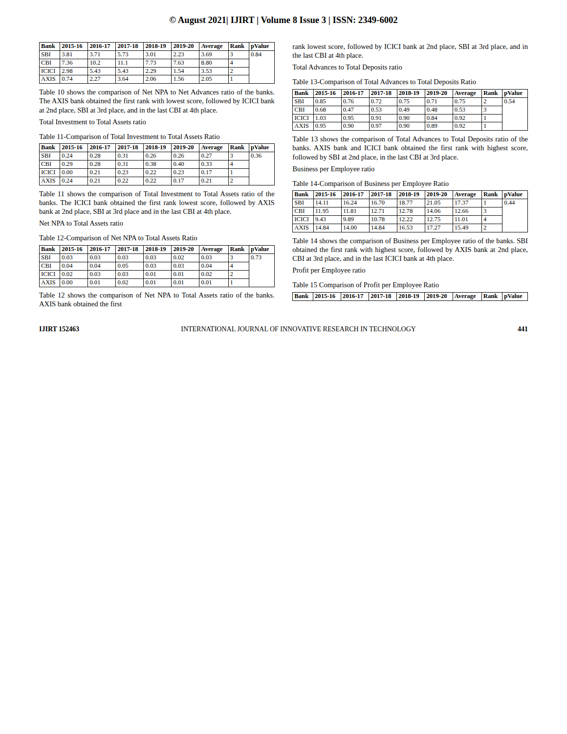© August 2021| IJIRT | Volume 8 Issue 3 | ISSN: 2349-6002
| Bank | 2015-16 | 2016-17 | 2017-18 | 2018-19 | 2019-20 | Average | Rank | pValue |
| --- | --- | --- | --- | --- | --- | --- | --- | --- |
| SBI | 3.81 | 3.71 | 5.73 | 3.01 | 2.23 | 3.69 | 3 | 0.84 |
| CBI | 7.36 | 10.2 | 11.1 | 7.73 | 7.63 | 8.80 | 4 |
| ICICI | 2.98 | 5.43 | 5.43 | 2.29 | 1.54 | 3.53 | 2 |
| AXIS | 0.74 | 2.27 | 3.64 | 2.06 | 1.56 | 2.05 | 1 |
Table 10 shows the comparison of Net NPA to Net Advances ratio of the banks. The AXIS bank obtained the first rank with lowest score, followed by ICICI bank at 2nd place, SBI at 3rd place, and in the last CBI at 4th place.
Total Investment to Total Assets ratio
Table 11-Comparison of Total Investment to Total Assets Ratio
| Bank | 2015-16 | 2016-17 | 2017-18 | 2018-19 | 2019-20 | Average | Rank | pValue |
| --- | --- | --- | --- | --- | --- | --- | --- | --- |
| SBI | 0.24 | 0.28 | 0.31 | 0.26 | 0.26 | 0.27 | 3 | 0.36 |
| CBI | 0.29 | 0.28 | 0.31 | 0.38 | 0.40 | 0.33 | 4 |
| ICICI | 0.00 | 0.21 | 0.23 | 0.22 | 0.23 | 0.17 | 1 |
| AXIS | 0.24 | 0.21 | 0.22 | 0.22 | 0.17 | 0.21 | 2 |
Table 11 shows the comparison of Total Investment to Total Assets ratio of the banks. The ICICI bank obtained the first rank lowest score, followed by AXIS bank at 2nd place, SBI at 3rd place and in the last CBI at 4th place.
Net NPA to Total Assets ratio
Table 12-Comparison of Net NPA to Total Assets Ratio
| Bank | 2015-16 | 2016-17 | 2017-18 | 2018-19 | 2019-20 | Average | Rank | pValue |
| --- | --- | --- | --- | --- | --- | --- | --- | --- |
| SBI | 0.03 | 0.03 | 0.03 | 0.03 | 0.02 | 0.03 | 3 | 0.73 |
| CBI | 0.04 | 0.04 | 0.05 | 0.03 | 0.03 | 0.04 | 4 |
| ICICI | 0.02 | 0.03 | 0.03 | 0.01 | 0.01 | 0.02 | 2 |
| AXIS | 0.00 | 0.01 | 0.02 | 0.01 | 0.01 | 0.01 | 1 |
Table 12 shows the comparison of Net NPA to Total Assets ratio of the banks. AXIS bank obtained the first
rank lowest score, followed by ICICI bank at 2nd place, SBI at 3rd place, and in the last CBI at 4th place.
Total Advances to Total Deposits ratio
Table 13-Comparison of Total Advances to Total Deposits Ratio
| Bank | 2015-16 | 2016-17 | 2017-18 | 2018-19 | 2019-20 | Average | Rank | pValue |
| --- | --- | --- | --- | --- | --- | --- | --- | --- |
| SBI | 0.85 | 0.76 | 0.72 | 0.75 | 0.71 | 0.75 | 2 | 0.54 |
| CBI | 0.68 | 0.47 | 0.53 | 0.49 | 0.48 | 0.53 | 3 |
| ICICI | 1.03 | 0.95 | 0.91 | 0.90 | 0.84 | 0.92 | 1 |
| AXIS | 0.95 | 0.90 | 0.97 | 0.90 | 0.89 | 0.92 | 1 |
Table 13 shows the comparison of Total Advances to Total Deposits ratio of the banks. AXIS bank and ICICI bank obtained the first rank with highest score, followed by SBI at 2nd place, in the last CBI at 3rd place.
Business per Employee ratio
Table 14-Comparison of Business per Employee Ratio
| Bank | 2015-16 | 2016-17 | 2017-18 | 2018-19 | 2019-20 | Average | Rank | pValue |
| --- | --- | --- | --- | --- | --- | --- | --- | --- |
| SBI | 14.11 | 16.24 | 16.70 | 18.77 | 21.05 | 17.37 | 1 | 0.44 |
| CBI | 11.95 | 11.81 | 12.71 | 12.78 | 14.06 | 12.66 | 3 |
| ICICI | 9.43 | 9.89 | 10.78 | 12.22 | 12.75 | 11.01 | 4 |
| AXIS | 14.84 | 14.00 | 14.84 | 16.53 | 17.27 | 15.49 | 2 |
Table 14 shows the comparison of Business per Employee ratio of the banks. SBI obtained the first rank with highest score, followed by AXIS bank at 2nd place, CBI at 3rd place, and in the last ICICI bank at 4th place.
Profit per Employee ratio
Table 15 Comparison of Profit per Employee Ratio
| Bank | 2015-16 | 2016-17 | 2017-18 | 2018-19 | 2019-20 | Average | Rank | pValue |
| --- | --- | --- | --- | --- | --- | --- | --- | --- |
IJIRT 152463
INTERNATIONAL JOURNAL OF INNOVATIVE RESEARCH IN TECHNOLOGY
441